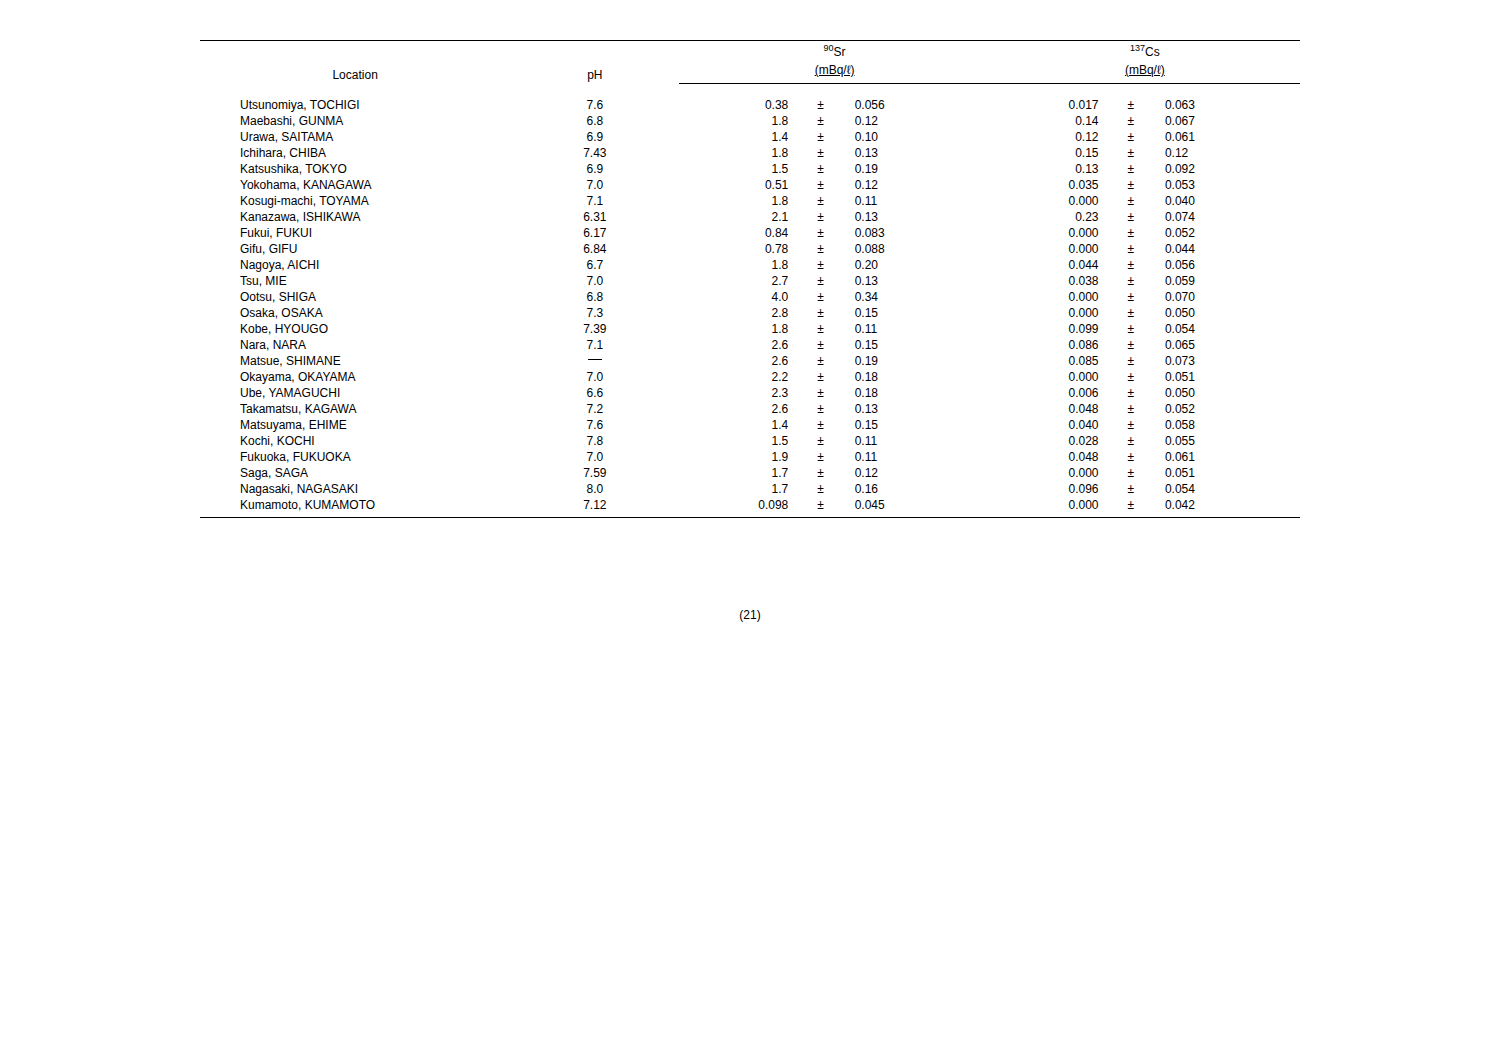| Location | pH | 90 Sr | 137 Cs |
| --- | --- | --- | --- |
| (mBq/ℓ) | (mBq/ℓ) |
| Utsunomiya, TOCHIGI | 7.6 | 0.38 | ± | 0.056 | 0.017 | ± | 0.063 |
| Maebashi, GUNMA | 6.8 | 1.8 | ± | 0.12 | 0.14 | ± | 0.067 |
| Urawa, SAITAMA | 6.9 | 1.4 | ± | 0.10 | 0.12 | ± | 0.061 |
| Ichihara, CHIBA | 7.43 | 1.8 | ± | 0.13 | 0.15 | ± | 0.12 |
| Katsushika, TOKYO | 6.9 | 1.5 | ± | 0.19 | 0.13 | ± | 0.092 |
| Yokohama, KANAGAWA | 7.0 | 0.51 | ± | 0.12 | 0.035 | ± | 0.053 |
| Kosugi-machi, TOYAMA | 7.1 | 1.8 | ± | 0.11 | 0.000 | ± | 0.040 |
| Kanazawa, ISHIKAWA | 6.31 | 2.1 | ± | 0.13 | 0.23 | ± | 0.074 |
| Fukui, FUKUI | 6.17 | 0.84 | ± | 0.083 | 0.000 | ± | 0.052 |
| Gifu, GIFU | 6.84 | 0.78 | ± | 0.088 | 0.000 | ± | 0.044 |
| Nagoya, AICHI | 6.7 | 1.8 | ± | 0.20 | 0.044 | ± | 0.056 |
| Tsu, MIE | 7.0 | 2.7 | ± | 0.13 | 0.038 | ± | 0.059 |
| Ootsu, SHIGA | 6.8 | 4.0 | ± | 0.34 | 0.000 | ± | 0.070 |
| Osaka, OSAKA | 7.3 | 2.8 | ± | 0.15 | 0.000 | ± | 0.050 |
| Kobe, HYOUGO | 7.39 | 1.8 | ± | 0.11 | 0.099 | ± | 0.054 |
| Nara, NARA | 7.1 | 2.6 | ± | 0.15 | 0.086 | ± | 0.065 |
| Matsue, SHIMANE | | 2.6 | ± | 0.19 | 0.085 | ± | 0.073 |
| Okayama, OKAYAMA | 7.0 | 2.2 | ± | 0.18 | 0.000 | ± | 0.051 |
| Ube, YAMAGUCHI | 6.6 | 2.3 | ± | 0.18 | 0.006 | ± | 0.050 |
| Takamatsu, KAGAWA | 7.2 | 2.6 | ± | 0.13 | 0.048 | ± | 0.052 |
| Matsuyama, EHIME | 7.6 | 1.4 | ± | 0.15 | 0.040 | ± | 0.058 |
| Kochi, KOCHI | 7.8 | 1.5 | ± | 0.11 | 0.028 | ± | 0.055 |
| Fukuoka, FUKUOKA | 7.0 | 1.9 | ± | 0.11 | 0.048 | ± | 0.061 |
| Saga, SAGA | 7.59 | 1.7 | ± | 0.12 | 0.000 | ± | 0.051 |
| Nagasaki, NAGASAKI | 8.0 | 1.7 | ± | 0.16 | 0.096 | ± | 0.054 |
| Kumamoto, KUMAMOTO | 7.12 | 0.098 | ± | 0.045 | 0.000 | ± | 0.042 |
(21)